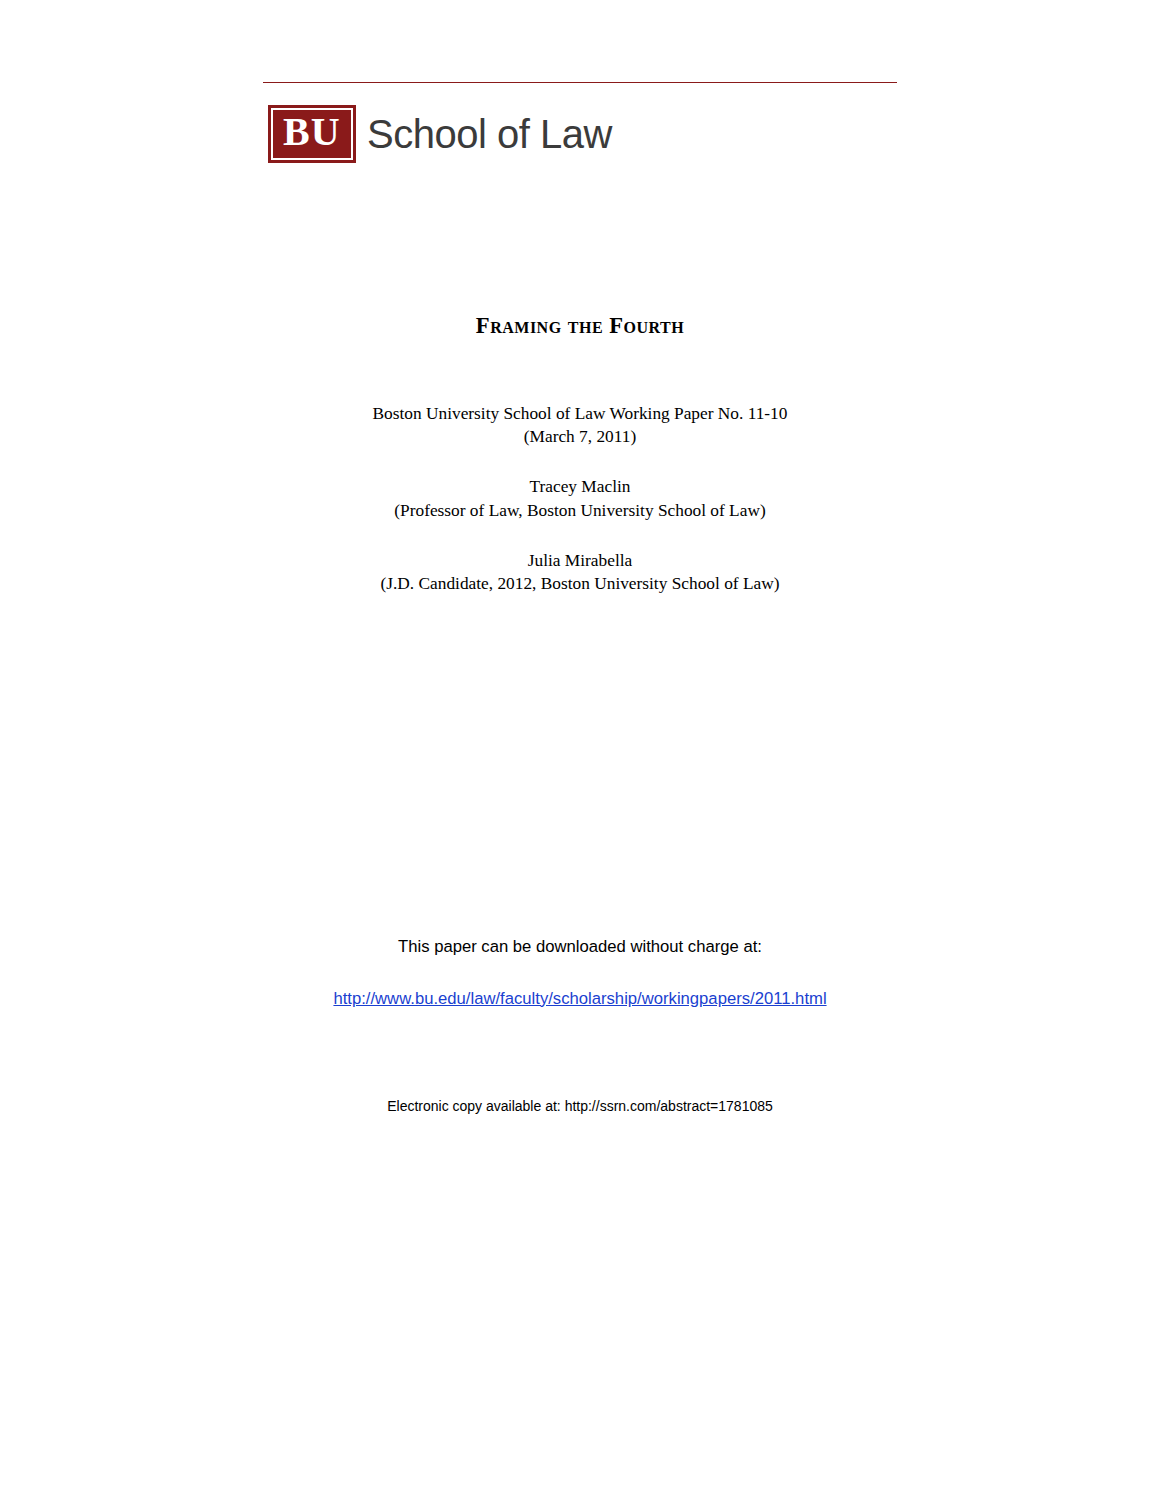BU School of Law
Framing the Fourth
Boston University School of Law Working Paper No. 11-10
(March 7, 2011)
Tracey Maclin
(Professor of Law, Boston University School of Law)
Julia Mirabella
(J.D. Candidate, 2012, Boston University School of Law)
This paper can be downloaded without charge at:
http://www.bu.edu/law/faculty/scholarship/workingpapers/2011.html
Electronic copy available at: http://ssrn.com/abstract=1781085